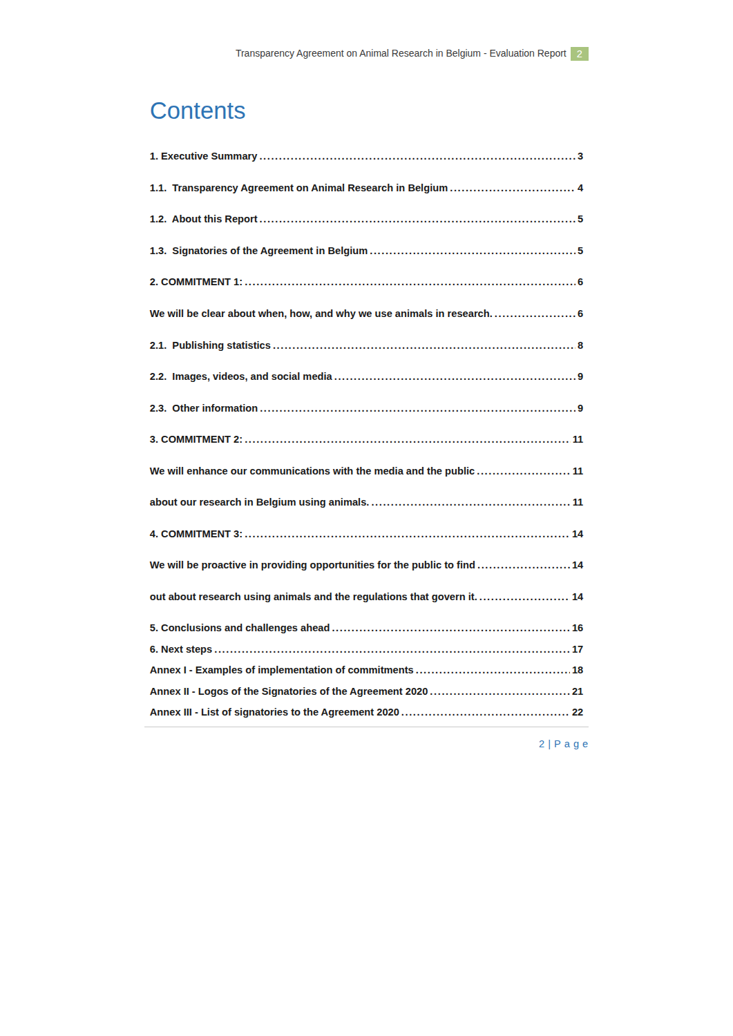Transparency Agreement on Animal Research in Belgium - Evaluation Report
2
Contents
1. Executive Summary ................................................................................................. 3
1.1. Transparency Agreement on Animal Research in Belgium ......................................... 4
1.2. About this Report .................................................................................................... 5
1.3. Signatories of the Agreement in Belgium .................................................................... 5
2. COMMITMENT 1: .................................................................................................... 6
We will be clear about when, how, and why we use animals in research. .......................... 6
2.1. Publishing statistics ................................................................................................ 8
2.2. Images, videos, and social media ............................................................................ 9
2.3. Other information .................................................................................................. 9
3. COMMITMENT 2: .................................................................................................. 11
We will enhance our communications with the media and the public .............................. 11
about our research in Belgium using animals. .................................................................. 11
4. COMMITMENT 3: .................................................................................................. 14
We will be proactive in providing opportunities for the public to find .............................. 14
out about research using animals and the regulations that govern it. .............................. 14
5. Conclusions and challenges ahead ........................................................................... 16
6. Next steps ............................................................................................................. 17
Annex I - Examples of implementation of commitments ................................................. 18
Annex II - Logos of the Signatories of the Agreement 2020 ............................................. 21
Annex III - List of signatories to the Agreement 2020 ...................................................... 22
2 | P a g e